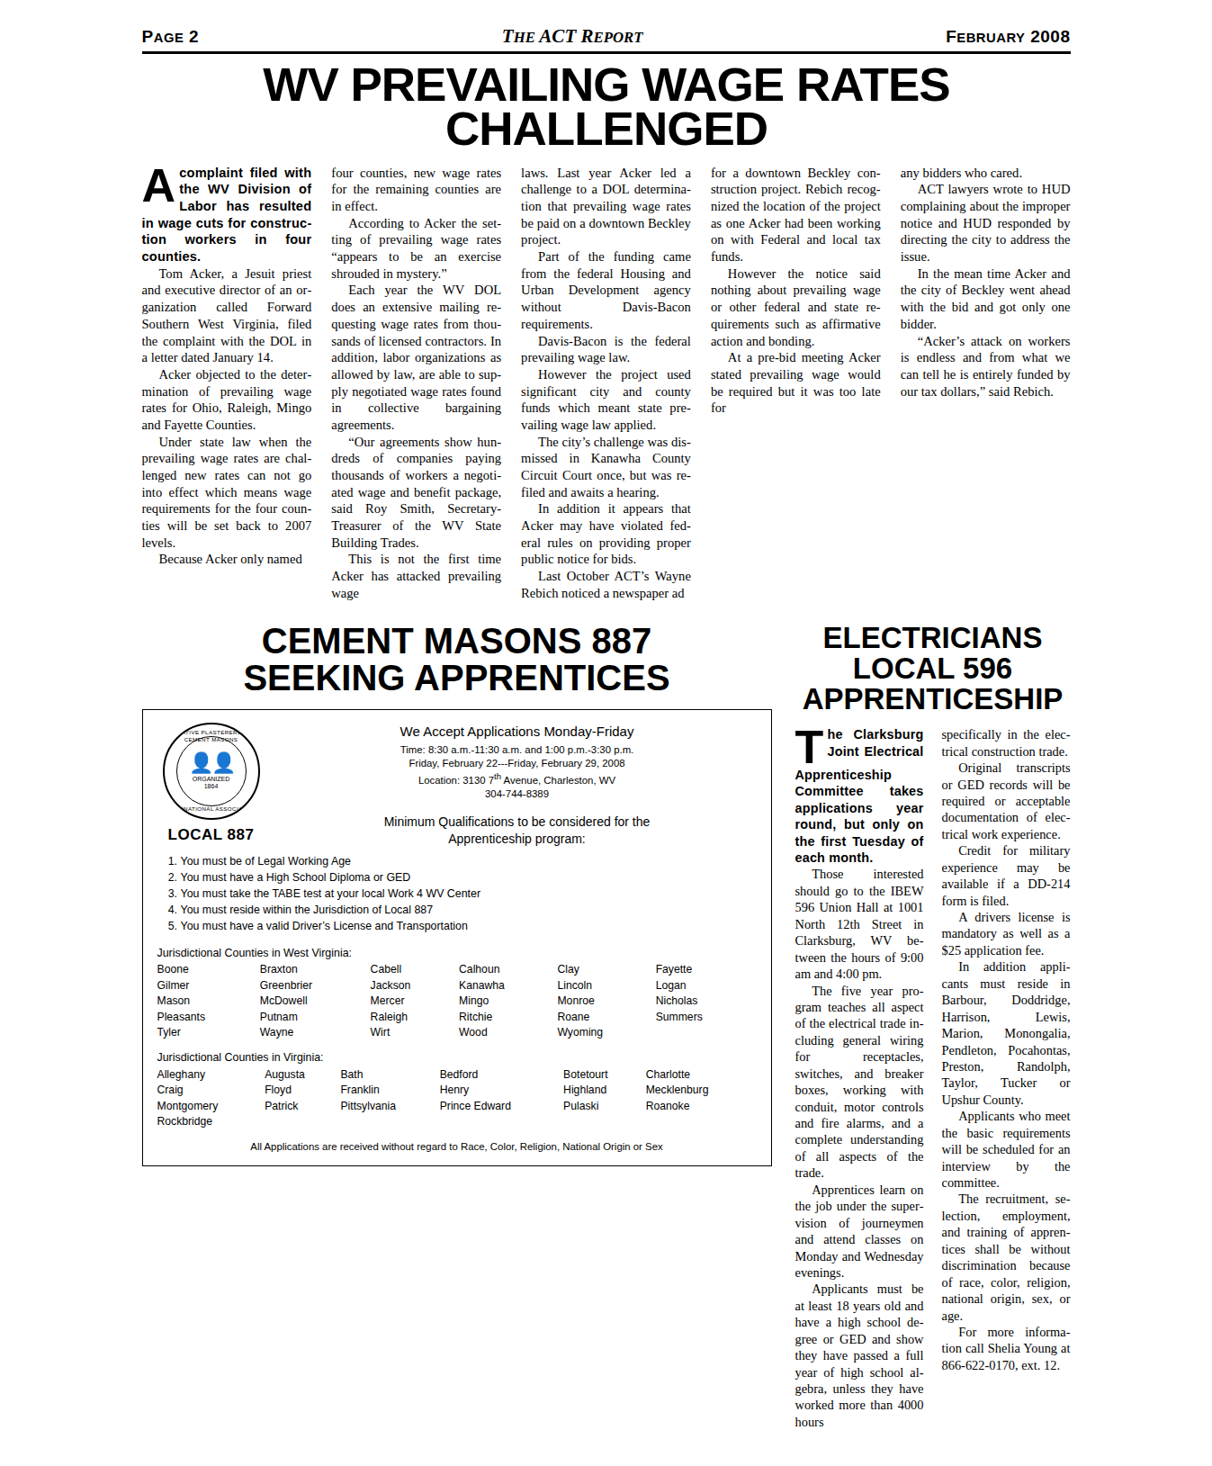PAGE 2
THE ACT REPORT
FEBRUARY 2008
WV PREVAILING WAGE RATES CHALLENGED
A complaint filed with the WV Division of Labor has resulted in wage cuts for construction workers in four counties.
Tom Acker, a Jesuit priest and executive director of an organization called Forward Southern West Virginia, filed the complaint with the DOL in a letter dated January 14.
Acker objected to the determination of prevailing wage rates for Ohio, Raleigh, Mingo and Fayette Counties.
Under state law when the prevailing wage rates are challenged new rates can not go into effect which means wage requirements for the four counties will be set back to 2007 levels.
Because Acker only named
four counties, new wage rates for the remaining counties are in effect.
According to Acker the setting of prevailing wage rates “appears to be an exercise shrouded in mystery.”
Each year the WV DOL does an extensive mailing requesting wage rates from thousands of licensed contractors. In addition, labor organizations as allowed by law, are able to supply negotiated wage rates found in collective bargaining agreements.
“Our agreements show hundreds of companies paying thousands of workers a negotiated wage and benefit package, said Roy Smith, Secretary-Treasurer of the WV State Building Trades.
This is not the first time Acker has attacked prevailing wage
laws. Last year Acker led a challenge to a DOL determination that prevailing wage rates be paid on a downtown Beckley project.
Part of the funding came from the federal Housing and Urban Development agency without Davis-Bacon requirements.
Davis-Bacon is the federal prevailing wage law.
However the project used significant city and county funds which meant state prevailing wage law applied.
The city’s challenge was dismissed in Kanawha County Circuit Court once, but was refiled and awaits a hearing.
In addition it appears that Acker may have violated federal rules on providing proper public notice for bids.
Last October ACT’s Wayne Rebich noticed a newspaper ad
for a downtown Beckley construction project. Rebich recognized the location of the project as one Acker had been working on with Federal and local tax funds.
However the notice said nothing about prevailing wage or other federal and state requirements such as affirmative action and bonding.
At a pre-bid meeting Acker stated prevailing wage would be required but it was too late for
any bidders who cared.
ACT lawyers wrote to HUD complaining about the improper notice and HUD responded by directing the city to address the issue.
In the mean time Acker and the city of Beckley went ahead with the bid and got only one bidder.
“Acker’s attack on workers is endless and from what we can tell he is entirely funded by our tax dollars,” said Rebich.
CEMENT MASONS 887
SEEKING APPRENTICES
OPERATIVE PLASTERERS’ AND CEMENT MASONS
👤👤
ORGANIZED
1864
INTERNATIONAL ASSOCIATION
LOCAL 887
We Accept Applications Monday-Friday
Time: 8:30 a.m.-11:30 a.m. and 1:00 p.m.-3:30 p.m.
Friday, February 22---Friday, February 29, 2008
Location: 3130 7th Avenue, Charleston, WV
304-744-8389
Minimum Qualifications to be considered for the
Apprenticeship program:
You must be of Legal Working Age
You must have a High School Diploma or GED
You must take the TABE test at your local Work 4 WV Center
You must reside within the Jurisdiction of Local 887
You must have a valid Driver’s License and Transportation
Jurisdictional Counties in West Virginia:
| Boone | Braxton | Cabell | Calhoun | Clay | Fayette |
| Gilmer | Greenbrier | Jackson | Kanawha | Lincoln | Logan |
| Mason | McDowell | Mercer | Mingo | Monroe | Nicholas |
| Pleasants | Putnam | Raleigh | Ritchie | Roane | Summers |
| Tyler | Wayne | Wirt | Wood | Wyoming | |
Jurisdictional Counties in Virginia:
| Alleghany | Augusta | Bath | Bedford | Botetourt | Charlotte |
| Craig | Floyd | Franklin | Henry | Highland | Mecklenburg |
| Montgomery | Patrick | Pittsylvania | Prince Edward | Pulaski | Roanoke |
| Rockbridge | | | | | |
All Applications are received without regard to Race, Color, Religion, National Origin or Sex
ELECTRICIANS
LOCAL 596
APPRENTICESHIP
The Clarksburg Joint Electrical Apprenticeship Committee takes applications year round, but only on the first Tuesday of each month.
Those interested should go to the IBEW 596 Union Hall at 1001 North 12th Street in Clarksburg, WV between the hours of 9:00 am and 4:00 pm.
The five year program teaches all aspect of the electrical trade including general wiring for receptacles, switches, and breaker boxes, working with conduit, motor controls and fire alarms, and a complete understanding of all aspects of the trade.
Apprentices learn on the job under the supervision of journeymen and attend classes on Monday and Wednesday evenings.
Applicants must be at least 18 years old and have a high school degree or GED and show they have passed a full year of high school algebra, unless they have worked more than 4000 hours
specifically in the electrical construction trade.
Original transcripts or GED records will be required or acceptable documentation of electrical work experience.
Credit for military experience may be available if a DD-214 form is filed.
A drivers license is mandatory as well as a $25 application fee.
In addition applicants must reside in Barbour, Doddridge, Harrison, Lewis, Marion, Monongalia, Pendleton, Pocahontas, Preston, Randolph, Taylor, Tucker or Upshur County.
Applicants who meet the basic requirements will be scheduled for an interview by the committee.
The recruitment, selection, employment, and training of apprentices shall be without discrimination because of race, color, religion, national origin, sex, or age.
For more information call Shelia Young at 866-622-0170, ext. 12.